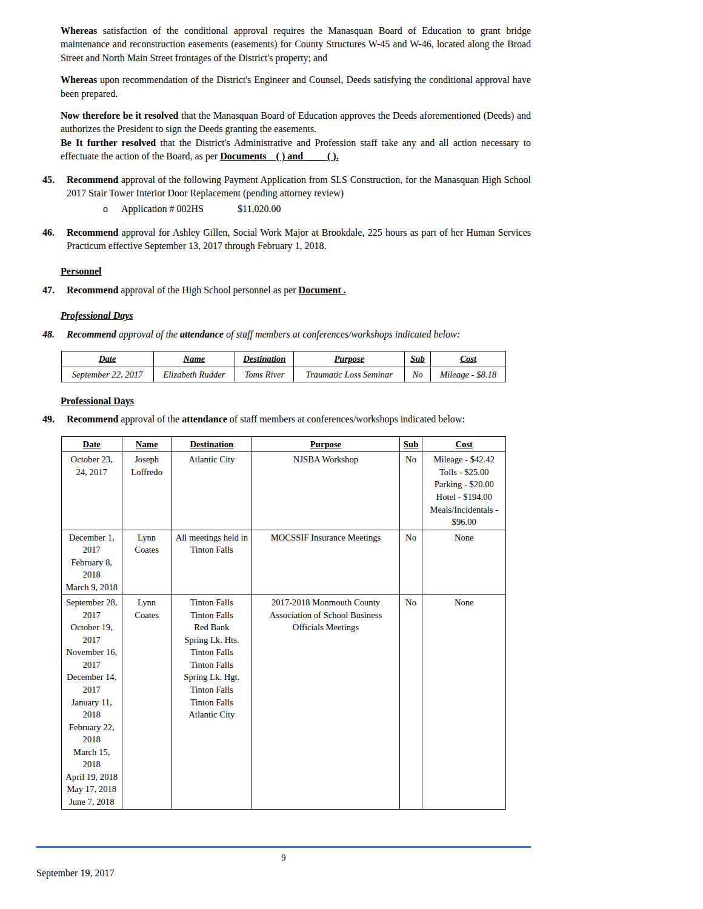Whereas satisfaction of the conditional approval requires the Manasquan Board of Education to grant bridge maintenance and reconstruction easements (easements) for County Structures W-45 and W-46, located along the Broad Street and North Main Street frontages of the District's property; and
Whereas upon recommendation of the District's Engineer and Counsel, Deeds satisfying the conditional approval have been prepared.
Now therefore be it resolved that the Manasquan Board of Education approves the Deeds aforementioned (Deeds) and authorizes the President to sign the Deeds granting the easements.
Be It further resolved that the District's Administrative and Profession staff take any and all action necessary to effectuate the action of the Board, as per Documents ( ) and ____ ( ).
45. Recommend approval of the following Payment Application from SLS Construction, for the Manasquan High School 2017 Stair Tower Interior Door Replacement (pending attorney review)
o Application # 002HS $11,020.00
46. Recommend approval for Ashley Gillen, Social Work Major at Brookdale, 225 hours as part of her Human Services Practicum effective September 13, 2017 through February 1, 2018.
Personnel
47. Recommend approval of the High School personnel as per Document .
Professional Days
48. Recommend approval of the attendance of staff members at conferences/workshops indicated below:
| Date | Name | Destination | Purpose | Sub | Cost |
| --- | --- | --- | --- | --- | --- |
| September 22, 2017 | Elizabeth Rudder | Toms River | Traumatic Loss Seminar | No | Mileage - $8.18 |
Professional Days
49. Recommend approval of the attendance of staff members at conferences/workshops indicated below:
| Date | Name | Destination | Purpose | Sub | Cost |
| --- | --- | --- | --- | --- | --- |
| October 23, 24, 2017 | Joseph Loffredo | Atlantic City | NJSBA Workshop | No | Mileage - $42.42 Tolls - $25.00 Parking - $20.00 Hotel - $194.00 Meals/Incidentals - $96.00 |
| December 1, 2017 February 8, 2018 March 9, 2018 | Lynn Coates | All meetings held in Tinton Falls | MOCSSIF Insurance Meetings | No | None |
| September 28, 2017 October 19, 2017 November 16, 2017 December 14, 2017 January 11, 2018 February 22, 2018 March 15, 2018 April 19, 2018 May 17, 2018 June 7, 2018 | Lynn Coates | Tinton Falls Tinton Falls Red Bank Spring Lk. Hts. Tinton Falls Tinton Falls Spring Lk. Hgt. Tinton Falls Tinton Falls Atlantic City | 2017-2018 Monmouth County Association of School Business Officials Meetings | No | None |
9
September 19, 2017